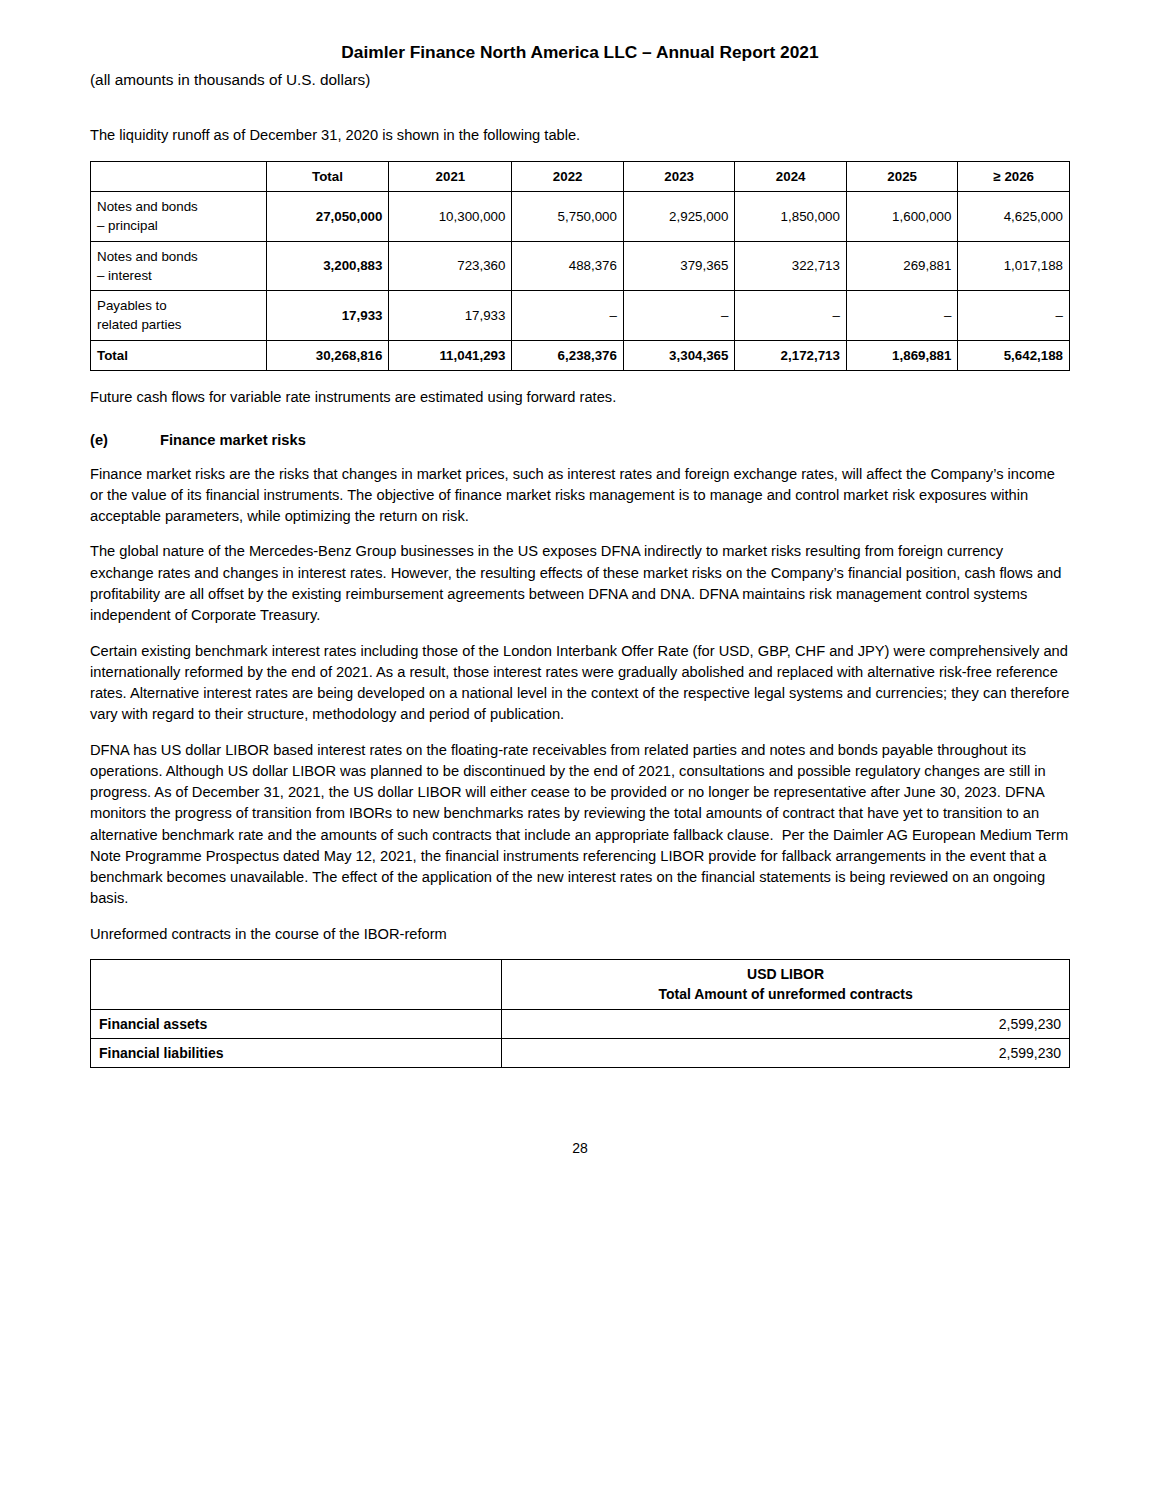Daimler Finance North America LLC – Annual Report 2021
(all amounts in thousands of U.S. dollars)
The liquidity runoff as of December 31, 2020 is shown in the following table.
| | Total | 2021 | 2022 | 2023 | 2024 | 2025 | ≥ 2026 |
| --- | --- | --- | --- | --- | --- | --- | --- |
| Notes and bonds – principal | 27,050,000 | 10,300,000 | 5,750,000 | 2,925,000 | 1,850,000 | 1,600,000 | 4,625,000 |
| Notes and bonds – interest | 3,200,883 | 723,360 | 488,376 | 379,365 | 322,713 | 269,881 | 1,017,188 |
| Payables to related parties | 17,933 | 17,933 | – | – | – | – | – |
| Total | 30,268,816 | 11,041,293 | 6,238,376 | 3,304,365 | 2,172,713 | 1,869,881 | 5,642,188 |
Future cash flows for variable rate instruments are estimated using forward rates.
(e) Finance market risks
Finance market risks are the risks that changes in market prices, such as interest rates and foreign exchange rates, will affect the Company’s income or the value of its financial instruments. The objective of finance market risks management is to manage and control market risk exposures within acceptable parameters, while optimizing the return on risk.
The global nature of the Mercedes-Benz Group businesses in the US exposes DFNA indirectly to market risks resulting from foreign currency exchange rates and changes in interest rates. However, the resulting effects of these market risks on the Company’s financial position, cash flows and profitability are all offset by the existing reimbursement agreements between DFNA and DNA. DFNA maintains risk management control systems independent of Corporate Treasury.
Certain existing benchmark interest rates including those of the London Interbank Offer Rate (for USD, GBP, CHF and JPY) were comprehensively and internationally reformed by the end of 2021. As a result, those interest rates were gradually abolished and replaced with alternative risk-free reference rates. Alternative interest rates are being developed on a national level in the context of the respective legal systems and currencies; they can therefore vary with regard to their structure, methodology and period of publication.
DFNA has US dollar LIBOR based interest rates on the floating-rate receivables from related parties and notes and bonds payable throughout its operations. Although US dollar LIBOR was planned to be discontinued by the end of 2021, consultations and possible regulatory changes are still in progress. As of December 31, 2021, the US dollar LIBOR will either cease to be provided or no longer be representative after June 30, 2023. DFNA monitors the progress of transition from IBORs to new benchmarks rates by reviewing the total amounts of contract that have yet to transition to an alternative benchmark rate and the amounts of such contracts that include an appropriate fallback clause. Per the Daimler AG European Medium Term Note Programme Prospectus dated May 12, 2021, the financial instruments referencing LIBOR provide for fallback arrangements in the event that a benchmark becomes unavailable. The effect of the application of the new interest rates on the financial statements is being reviewed on an ongoing basis.
Unreformed contracts in the course of the IBOR-reform
| | USD LIBOR Total Amount of unreformed contracts |
| Financial assets | 2,599,230 |
| Financial liabilities | 2,599,230 |
28